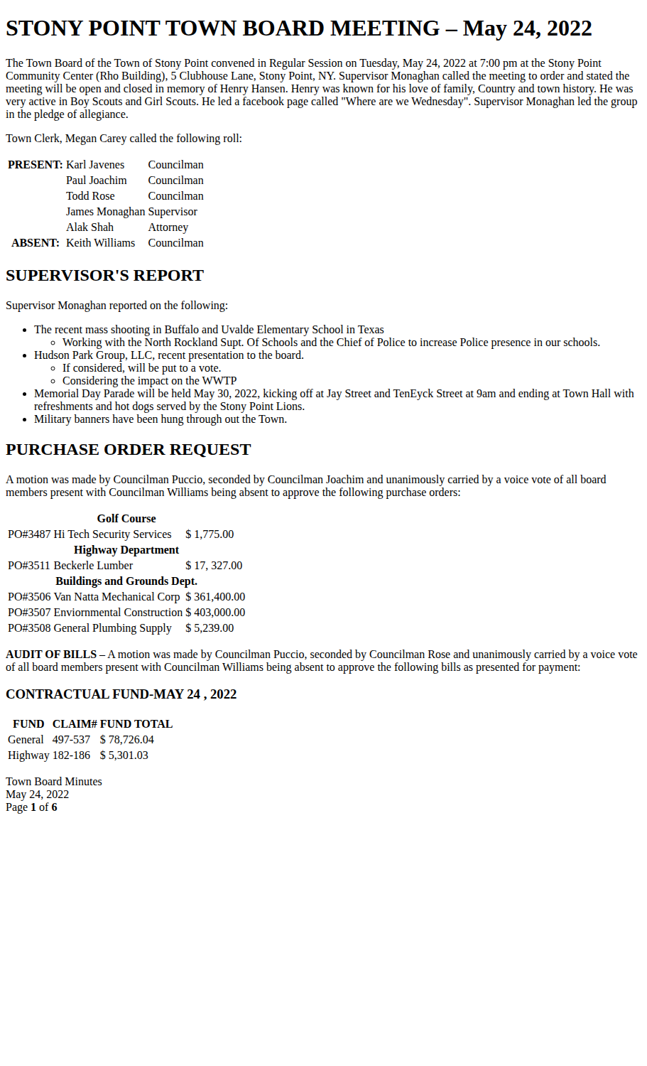STONY POINT TOWN BOARD MEETING – May 24, 2022
The Town Board of the Town of Stony Point convened in Regular Session on Tuesday, May 24, 2022 at 7:00 pm at the Stony Point Community Center (Rho Building), 5 Clubhouse Lane, Stony Point, NY. Supervisor Monaghan called the meeting to order and stated the meeting will be open and closed in memory of Henry Hansen. Henry was known for his love of family, Country and town history. He was very active in Boy Scouts and Girl Scouts. He led a facebook page called "Where are we Wednesday". Supervisor Monaghan led the group in the pledge of allegiance.
Town Clerk, Megan Carey called the following roll:
| PRESENT: | Karl Javenes | Councilman |
| | Paul Joachim | Councilman |
| | Todd Rose | Councilman |
| | James Monaghan | Supervisor |
| | Alak Shah | Attorney |
| ABSENT: | Keith Williams | Councilman |
SUPERVISOR'S REPORT
Supervisor Monaghan reported on the following:
The recent mass shooting in Buffalo and Uvalde Elementary School in Texas
Working with the North Rockland Supt. Of Schools and the Chief of Police to increase Police presence in our schools.
Hudson Park Group, LLC, recent presentation to the board.
If considered, will be put to a vote.
Considering the impact on the WWTP
Memorial Day Parade will be held May 30, 2022, kicking off at Jay Street and TenEyck Street at 9am and ending at Town Hall with refreshments and hot dogs served by the Stony Point Lions.
Military banners have been hung through out the Town.
PURCHASE ORDER REQUEST
A motion was made by Councilman Puccio, seconded by Councilman Joachim and unanimously carried by a voice vote of all board members present with Councilman Williams being absent to approve the following purchase orders:
| Golf Course |
| --- |
| PO#3487 | Hi Tech Security Services | $ 1,775.00 |
| Highway Department |
| PO#3511 | Beckerle Lumber | $ 17, 327.00 |
| Buildings and Grounds Dept. |
| PO#3506 | Van Natta Mechanical Corp | $ 361,400.00 |
| PO#3507 | Enviornmental Construction | $ 403,000.00 |
| PO#3508 | General Plumbing Supply | $ 5,239.00 |
AUDIT OF BILLS – A motion was made by Councilman Puccio, seconded by Councilman Rose and unanimously carried by a voice vote of all board members present with Councilman Williams being absent to approve the following bills as presented for payment:
CONTRACTUAL FUND-MAY 24 , 2022
| FUND | CLAIM# | FUND TOTAL |
| --- | --- | --- |
| General | 497-537 | $ 78,726.04 |
| Highway | 182-186 | $ 5,301.03 |
Town Board Minutes
May 24, 2022
Page 1 of 6